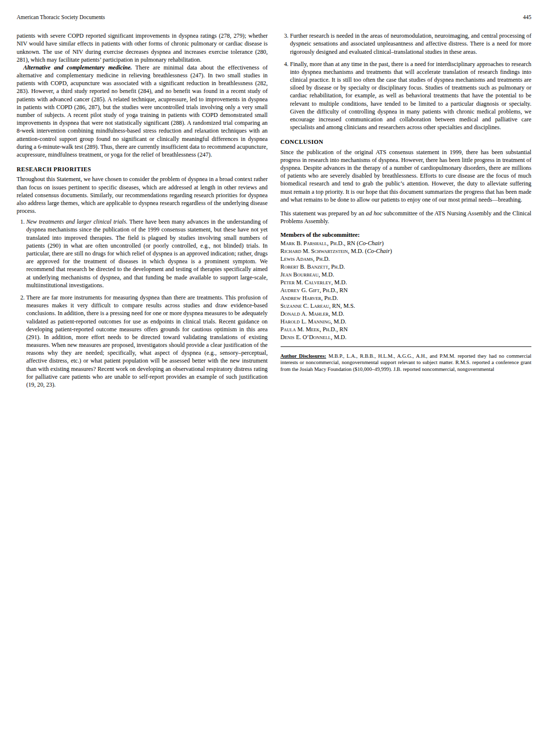American Thoracic Society Documents 445
patients with severe COPD reported significant improvements in dyspnea ratings (278, 279); whether NIV would have similar effects in patients with other forms of chronic pulmonary or cardiac disease is unknown. The use of NIV during exercise decreases dyspnea and increases exercise tolerance (280, 281), which may facilitate patients’ participation in pulmonary rehabilitation.
Alternative and complementary medicine. There are minimal data about the effectiveness of alternative and complementary medicine in relieving breathlessness (247). In two small studies in patients with COPD, acupuncture was associated with a significant reduction in breathlessness (282, 283). However, a third study reported no benefit (284), and no benefit was found in a recent study of patients with advanced cancer (285). A related technique, acupressure, led to improvements in dyspnea in patients with COPD (286, 287), but the studies were uncontrolled trials involving only a very small number of subjects. A recent pilot study of yoga training in patients with COPD demonstrated small improvements in dyspnea that were not statistically significant (288). A randomized trial comparing an 8-week intervention combining mindfulness-based stress reduction and relaxation techniques with an attention-control support group found no significant or clinically meaningful differences in dyspnea during a 6-minute-walk test (289). Thus, there are currently insufficient data to recommend acupuncture, acupressure, mindfulness treatment, or yoga for the relief of breathlessness (247).
Research Priorities
Throughout this Statement, we have chosen to consider the problem of dyspnea in a broad context rather than focus on issues pertinent to specific diseases, which are addressed at length in other reviews and related consensus documents. Similarly, our recommendations regarding research priorities for dyspnea also address large themes, which are applicable to dyspnea research regardless of the underlying disease process.
New treatments and larger clinical trials. There have been many advances in the understanding of dyspnea mechanisms since the publication of the 1999 consensus statement, but these have not yet translated into improved therapies. The field is plagued by studies involving small numbers of patients (290) in what are often uncontrolled (or poorly controlled, e.g., not blinded) trials. In particular, there are still no drugs for which relief of dyspnea is an approved indication; rather, drugs are approved for the treatment of diseases in which dyspnea is a prominent symptom. We recommend that research be directed to the development and testing of therapies specifically aimed at underlying mechanisms of dyspnea, and that funding be made available to support large-scale, multiinstitutional investigations.
There are far more instruments for measuring dyspnea than there are treatments. This profusion of measures makes it very difficult to compare results across studies and draw evidence-based conclusions. In addition, there is a pressing need for one or more dyspnea measures to be adequately validated as patient-reported outcomes for use as endpoints in clinical trials. Recent guidance on developing patient-reported outcome measures offers grounds for cautious optimism in this area (291). In addition, more effort needs to be directed toward validating translations of existing measures. When new measures are proposed, investigators should provide a clear justification of the reasons why they are needed; specifically, what aspect of dyspnea (e.g., sensory–perceptual, affective distress, etc.) or what patient population will be assessed better with the new instrument than with existing measures? Recent work on developing an observational respiratory distress rating for palliative care patients who are unable to self-report provides an example of such justification (19, 20, 23).
Further research is needed in the areas of neuromodulation, neuroimaging, and central processing of dyspneic sensations and associated unpleasantness and affective distress. There is a need for more rigorously designed and evaluated clinical–translational studies in these areas.
Finally, more than at any time in the past, there is a need for interdisciplinary approaches to research into dyspnea mechanisms and treatments that will accelerate translation of research findings into clinical practice. It is still too often the case that studies of dyspnea mechanisms and treatments are siloed by disease or by specialty or disciplinary focus. Studies of treatments such as pulmonary or cardiac rehabilitation, for example, as well as behavioral treatments that have the potential to be relevant to multiple conditions, have tended to be limited to a particular diagnosis or specialty. Given the difficulty of controlling dyspnea in many patients with chronic medical problems, we encourage increased communication and collaboration between medical and palliative care specialists and among clinicians and researchers across other specialties and disciplines.
Conclusion
Since the publication of the original ATS consensus statement in 1999, there has been substantial progress in research into mechanisms of dyspnea. However, there has been little progress in treatment of dyspnea. Despite advances in the therapy of a number of cardiopulmonary disorders, there are millions of patients who are severely disabled by breathlessness. Efforts to cure disease are the focus of much biomedical research and tend to grab the public’s attention. However, the duty to alleviate suffering must remain a top priority. It is our hope that this document summarizes the progress that has been made and what remains to be done to allow our patients to enjoy one of our most primal needs—breathing.
This statement was prepared by an ad hoc subcommittee of the ATS Nursing Assembly and the Clinical Problems Assembly.
Members of the subcommittee:
Mark B. Parshall, Ph.D., RN (Co-Chair)
Richard M. Schwartzstein, M.D. (Co-Chair)
Lewis Adams, Ph.D.
Robert B. Banzett, Ph.D.
Jean Bourbeau, M.D.
Peter M. Calverley, M.D.
Audrey G. Gift, Ph.D., RN
Andrew Harver, Ph.D.
Suzanne C. Lareau, RN, M.S.
Donald A. Mahler, M.D.
Harold L. Manning, M.D.
Paula M. Meek, Ph.D., RN
Denis E. O’Donnell, M.D.
Author Disclosures: M.B.P., L.A., R.B.B., H.L.M., A.G.G., A.H., and P.M.M. reported they had no commercial interests or noncommercial, nongovernmental support relevant to subject matter. R.M.S. reported a conference grant from the Josiah Macy Foundation ($10,000–49,999). J.B. reported noncommercial, nongovernmental